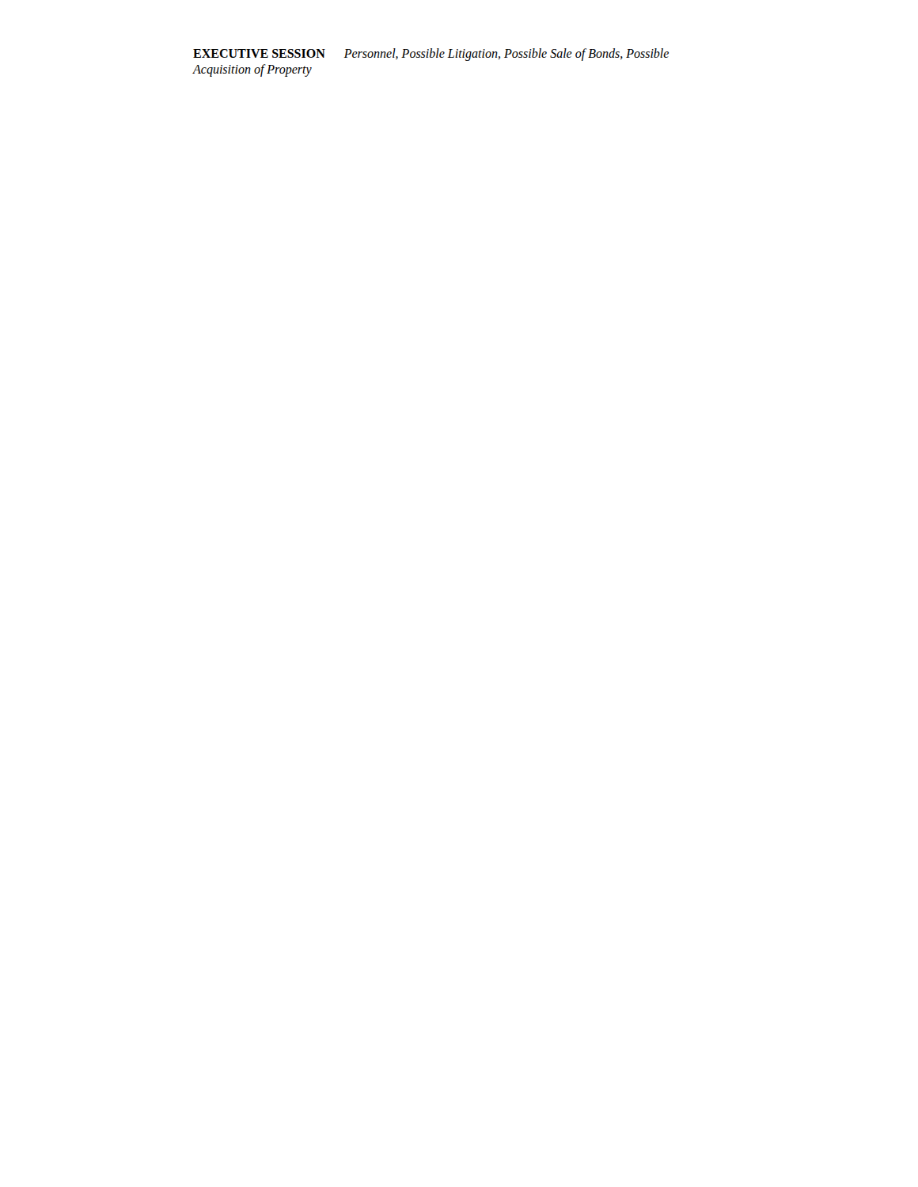EXECUTIVE SESSION Personnel, Possible Litigation, Possible Sale of Bonds, Possible Acquisition of Property